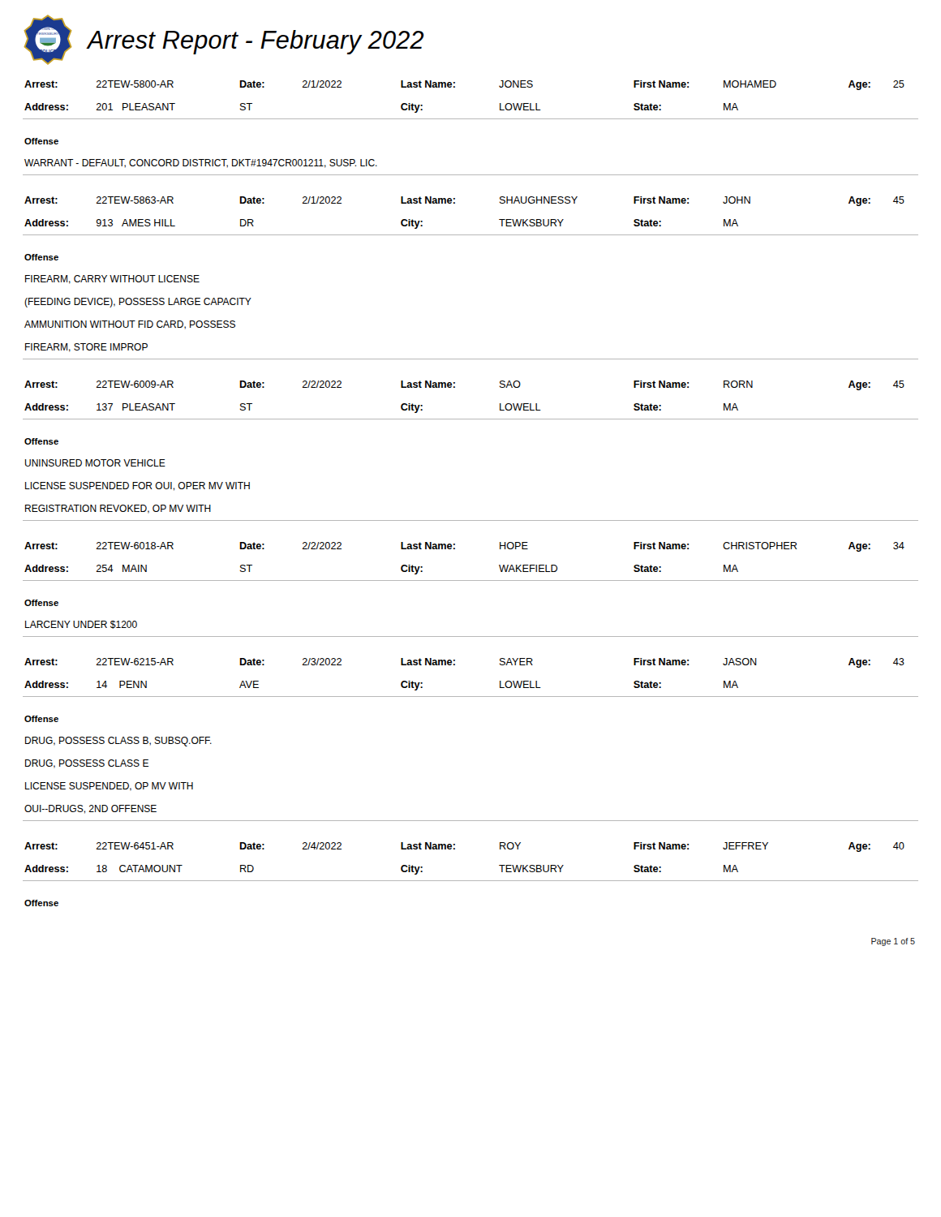TOWN OF TEWKSBURY POLICE
Arrest Report - February 2022
| Arrest: | 22TEW-5800-AR | Date: | 2/1/2022 | Last Name: | JONES | First Name: | MOHAMED | Age: | 25 |
| Address: | 201 PLEASANT | ST | | City: | LOWELL | State: | MA | | |
| Offense |
| WARRANT - DEFAULT, CONCORD DISTRICT, DKT#1947CR001211, SUSP. LIC. |
| Arrest: | 22TEW-5863-AR | Date: | 2/1/2022 | Last Name: | SHAUGHNESSY | First Name: | JOHN | Age: | 45 |
| Address: | 913 AMES HILL | DR | | City: | TEWKSBURY | State: | MA | | |
| Offense |
| FIREARM, CARRY WITHOUT LICENSE |
| (FEEDING DEVICE), POSSESS LARGE CAPACITY |
| AMMUNITION WITHOUT FID CARD, POSSESS |
| FIREARM, STORE IMPROP |
| Arrest: | 22TEW-6009-AR | Date: | 2/2/2022 | Last Name: | SAO | First Name: | RORN | Age: | 45 |
| Address: | 137 PLEASANT | ST | | City: | LOWELL | State: | MA | | |
| Offense |
| UNINSURED MOTOR VEHICLE |
| LICENSE SUSPENDED FOR OUI, OPER MV WITH |
| REGISTRATION REVOKED, OP MV WITH |
| Arrest: | 22TEW-6018-AR | Date: | 2/2/2022 | Last Name: | HOPE | First Name: | CHRISTOPHER | Age: | 34 |
| Address: | 254 MAIN | ST | | City: | WAKEFIELD | State: | MA | | |
| Offense |
| LARCENY UNDER $1200 |
| Arrest: | 22TEW-6215-AR | Date: | 2/3/2022 | Last Name: | SAYER | First Name: | JASON | Age: | 43 |
| Address: | 14 PENN | AVE | | City: | LOWELL | State: | MA | | |
| Offense |
| DRUG, POSSESS CLASS B, SUBSQ.OFF. |
| DRUG, POSSESS CLASS E |
| LICENSE SUSPENDED, OP MV WITH |
| OUI--DRUGS, 2ND OFFENSE |
| Arrest: | 22TEW-6451-AR | Date: | 2/4/2022 | Last Name: | ROY | First Name: | JEFFREY | Age: | 40 |
| Address: | 18 CATAMOUNT | RD | | City: | TEWKSBURY | State: | MA | | |
| Offense |
Page 1 of 5